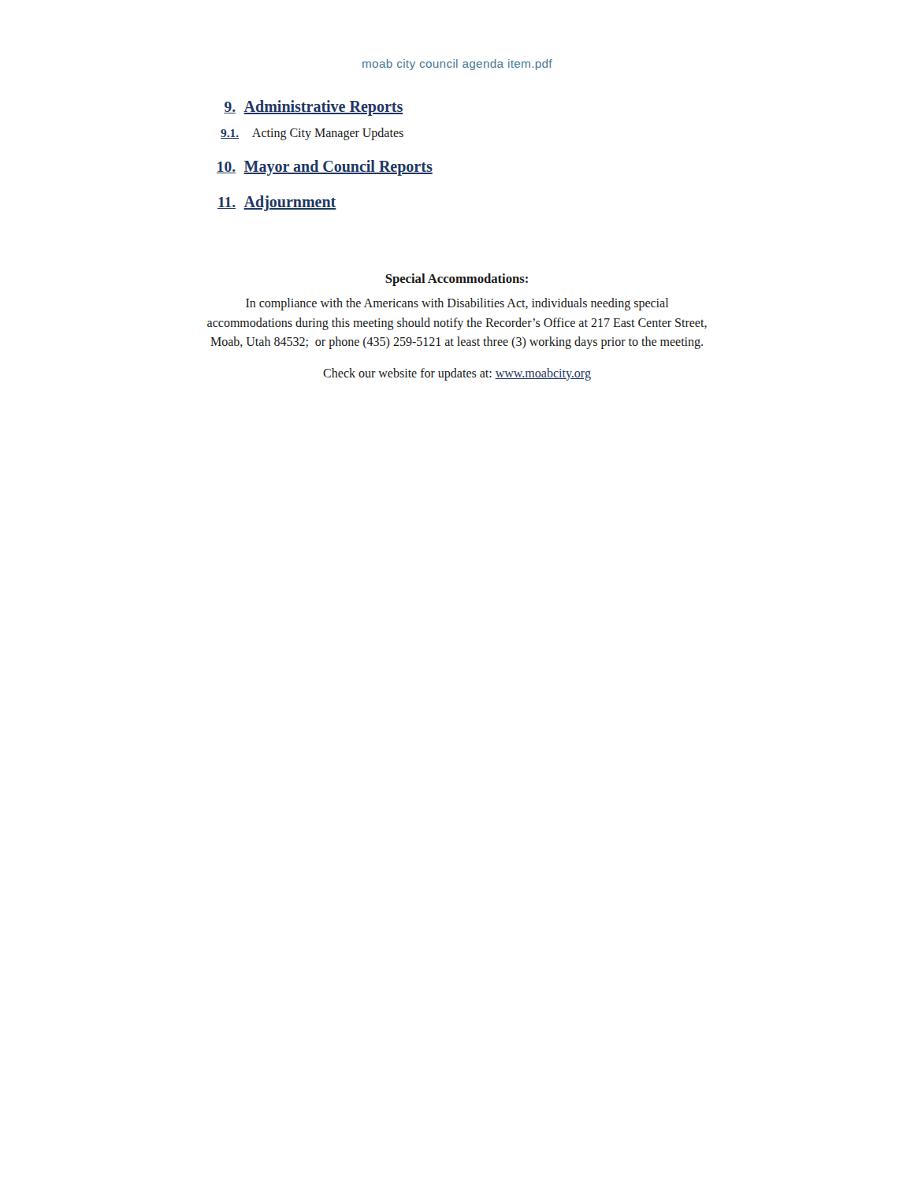moab city council agenda item.pdf
9. Administrative Reports
9.1. Acting City Manager Updates
10. Mayor and Council Reports
11. Adjournment
Special Accommodations:
In compliance with the Americans with Disabilities Act, individuals needing special accommodations during this meeting should notify the Recorder’s Office at 217 East Center Street, Moab, Utah 84532; or phone (435) 259-5121 at least three (3) working days prior to the meeting.
Check our website for updates at: www.moabcity.org